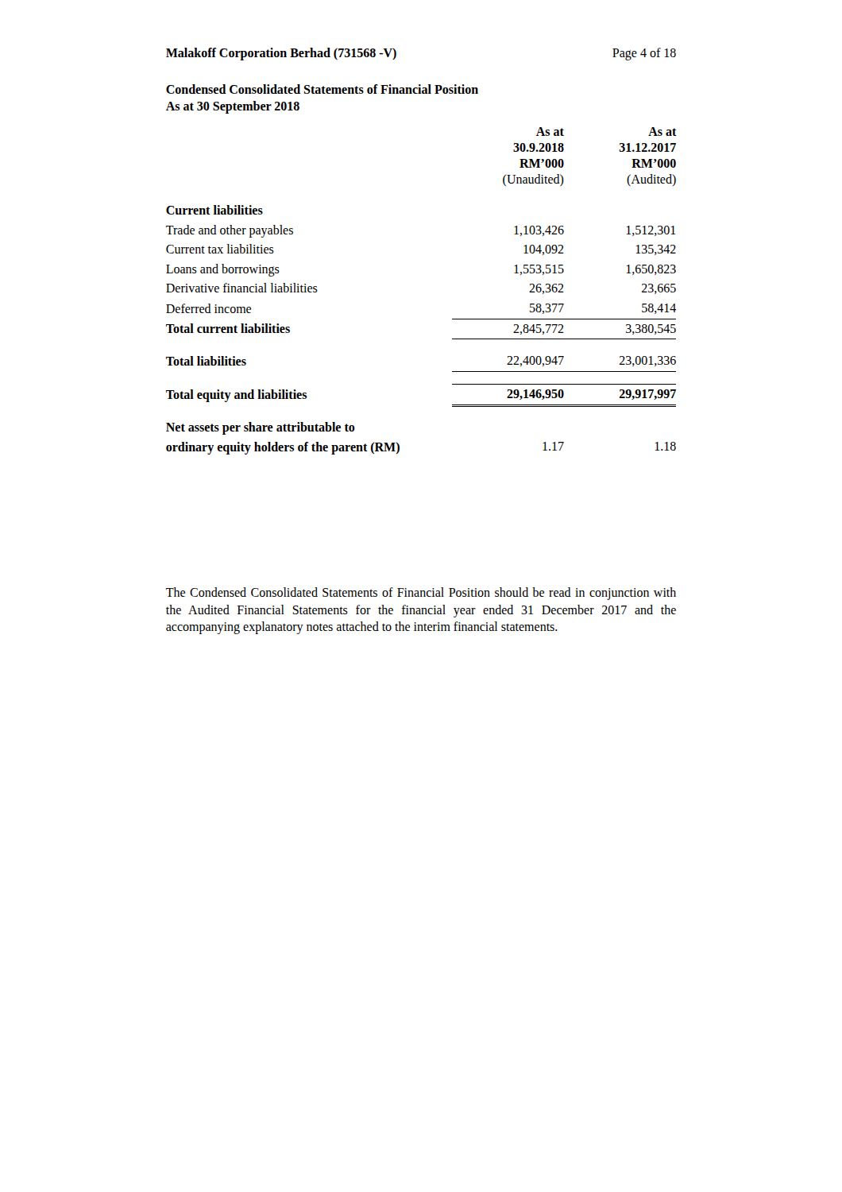Malakoff Corporation Berhad (731568 -V)
Page 4 of 18
Condensed Consolidated Statements of Financial Position
As at 30 September 2018
| | As at 30.9.2018 RM’000 (Unaudited) | As at 31.12.2017 RM’000 (Audited) |
| --- | --- | --- |
| Current liabilities | | |
| Trade and other payables | 1,103,426 | 1,512,301 |
| Current tax liabilities | 104,092 | 135,342 |
| Loans and borrowings | 1,553,515 | 1,650,823 |
| Derivative financial liabilities | 26,362 | 23,665 |
| Deferred income | 58,377 | 58,414 |
| Total current liabilities | 2,845,772 | 3,380,545 |
| Total liabilities | 22,400,947 | 23,001,336 |
| Total equity and liabilities | 29,146,950 | 29,917,997 |
| Net assets per share attributable to | | |
| ordinary equity holders of the parent (RM) | 1.17 | 1.18 |
The Condensed Consolidated Statements of Financial Position should be read in conjunction with the Audited Financial Statements for the financial year ended 31 December 2017 and the accompanying explanatory notes attached to the interim financial statements.